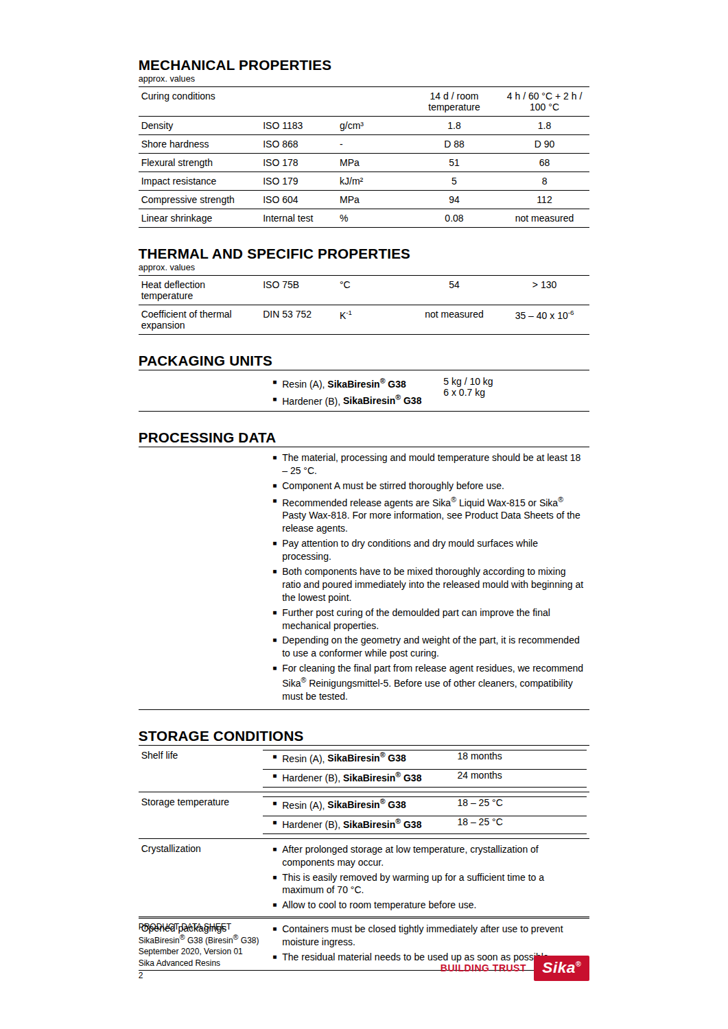Mechanical Properties
approx. values
| Curing conditions | | | 14 d / room temperature | 4 h / 60 °C + 2 h / 100 °C |
| Density | ISO 1183 | g/cm³ | 1.8 | 1.8 |
| Shore hardness | ISO 868 | - | D 88 | D 90 |
| Flexural strength | ISO 178 | MPa | 51 | 68 |
| Impact resistance | ISO 179 | kJ/m² | 5 | 8 |
| Compressive strength | ISO 604 | MPa | 94 | 112 |
| Linear shrinkage | Internal test | % | 0.08 | not measured |
Thermal and Specific Properties
approx. values
| Heat deflection temperature | ISO 75B | °C | 54 | > 130 |
| Coefficient of thermal expansion | DIN 53 752 | K -1 | not measured | 35 – 40 x 10 -6 |
Packaging Units
| | Resin (A), SikaBiresin ® G38 Hardener (B), SikaBiresin ® G38 | 5 kg / 10 kg 6 x 0.7 kg |
Processing Data
| | The material, processing and mould temperature should be at least 18 – 25 °C. Component A must be stirred thoroughly before use. Recommended release agents are Sika ® Liquid Wax-815 or Sika ® Pasty Wax-818. For more information, see Product Data Sheets of the release agents. Pay attention to dry conditions and dry mould surfaces while processing. Both components have to be mixed thoroughly according to mixing ratio and poured immediately into the released mould with beginning at the lowest point. Further post curing of the demoulded part can improve the final mechanical properties. Depending on the geometry and weight of the part, it is recommended to use a conformer while post curing. For cleaning the final part from release agent residues, we recommend Sika ® Reinigungsmittel-5. Before use of other cleaners, compatibility must be tested. |
Storage Conditions
| Shelf life | / Resin (A), SikaBiresin ® G38 / 18 months / / Hardener (B), SikaBiresin ® G38 / 24 months / |
| Storage temperature | / Resin (A), SikaBiresin ® G38 / 18 – 25 °C / / Hardener (B), SikaBiresin ® G38 / 18 – 25 °C / |
| Crystallization | After prolonged storage at low temperature, crystallization of components may occur. This is easily removed by warming up for a sufficient time to a maximum of 70 °C. Allow to cool to room temperature before use. |
| Opened packagings | Containers must be closed tightly immediately after use to prevent moisture ingress. The residual material needs to be used up as soon as possible. |
PRODUCT DATA SHEET
SikaBiresin® G38 (Biresin® G38)
September 2020, Version 01
Sika Advanced Resins
2
BUILDING TRUST Sika®